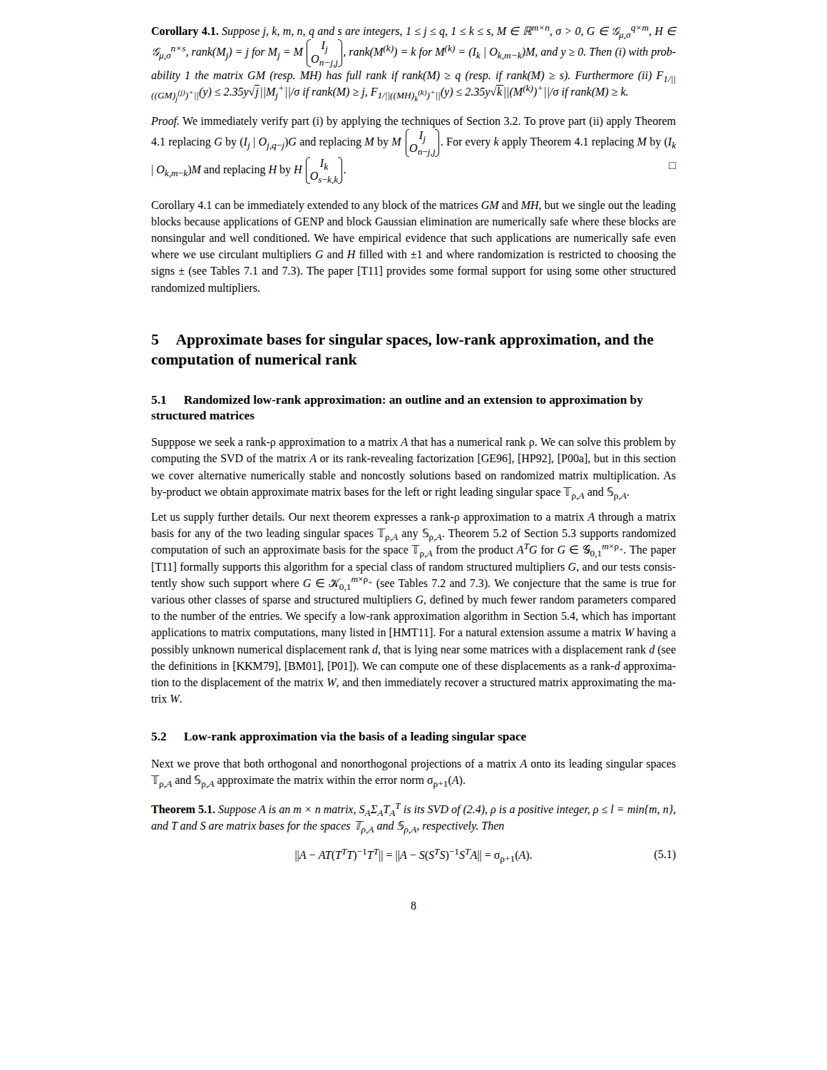Corollary 4.1. Suppose j, k, m, n, q and s are integers, 1 ≤ j ≤ q, 1 ≤ k ≤ s, M ∈ ℝm×n, σ > 0, G ∈ 𝒢μ,σq×m, H ∈ 𝒢μ,σn×s, rank(Mj) = j for Mj = M Ij
On−j,j, rank(M(k)) = k for M(k) = (Ik | Ok,m−k)M, and y ≥ 0. Then (i) with probability 1 the matrix GM (resp. MH) has full rank if rank(M) ≥ q (resp. if rank(M) ≥ s). Furthermore (ii) F1/||((GM)j(j))+||(y) ≤ 2.35y√j||Mj+||/σ if rank(M) ≥ j, F1/||((MH)k(k))+||(y) ≤ 2.35y√k||(M(k))+||/σ if rank(M) ≥ k.
Proof. We immediately verify part (i) by applying the techniques of Section 3.2. To prove part (ii) apply Theorem 4.1 replacing G by (Ij | Oj,q−j)G and replacing M by M Ij
On−j,j. For every k apply Theorem 4.1 replacing M by (Ik | Ok,m−k)M and replacing H by H Ik
Os−k,k. □
Corollary 4.1 can be immediately extended to any block of the matrices GM and MH, but we single out the leading blocks because applications of GENP and block Gaussian elimination are numerically safe where these blocks are nonsingular and well conditioned. We have empirical evidence that such applications are numerically safe even where we use circulant multipliers G and H filled with ±1 and where randomization is restricted to choosing the signs ± (see Tables 7.1 and 7.3). The paper [T11] provides some formal support for using some other structured randomized multipliers.
5 Approximate bases for singular spaces, low-rank approximation, and the computation of numerical rank
5.1 Randomized low-rank approximation: an outline and an extension to approximation by structured matrices
Supppose we seek a rank-ρ approximation to a matrix A that has a numerical rank ρ. We can solve this problem by computing the SVD of the matrix A or its rank-revealing factorization [GE96], [HP92], [P00a], but in this section we cover alternative numerically stable and noncostly solutions based on randomized matrix multiplication. As by-product we obtain approximate matrix bases for the left or right leading singular space 𝕋ρ,A and 𝕊ρ,A.
Let us supply further details. Our next theorem expresses a rank-ρ approximation to a matrix A through a matrix basis for any of the two leading singular spaces 𝕋ρ,A any 𝕊ρ,A. Theorem 5.2 of Section 5.3 supports randomized computation of such an approximate basis for the space 𝕋ρ,A from the product ATG for G ∈ 𝒢0,1m×ρ+. The paper [T11] formally supports this algorithm for a special class of random structured multipliers G, and our tests consistently show such support where G ∈ 𝒦0,1m×ρ+ (see Tables 7.2 and 7.3). We conjecture that the same is true for various other classes of sparse and structured multipliers G, defined by much fewer random parameters compared to the number of the entries. We specify a low-rank approximation algorithm in Section 5.4, which has important applications to matrix computations, many listed in [HMT11]. For a natural extension assume a matrix W having a possibly unknown numerical displacement rank d, that is lying near some matrices with a displacement rank d (see the definitions in [KKM79], [BM01], [P01]). We can compute one of these displacements as a rank-d approximation to the displacement of the matrix W, and then immediately recover a structured matrix approximating the matrix W.
5.2 Low-rank approximation via the basis of a leading singular space
Next we prove that both orthogonal and nonorthogonal projections of a matrix A onto its leading singular spaces 𝕋ρ,A and 𝕊ρ,A approximate the matrix within the error norm σρ+1(A).
Theorem 5.1. Suppose A is an m × n matrix, SAΣATAT is its SVD of (2.4), ρ is a positive integer, ρ ≤ l = min{m, n}, and T and S are matrix bases for the spaces 𝕋ρ,A and 𝕊ρ,A, respectively. Then
||A − AT(TTT)−1TT|| = ||A − S(STS)−1STA|| = σρ+1(A). (5.1)
8